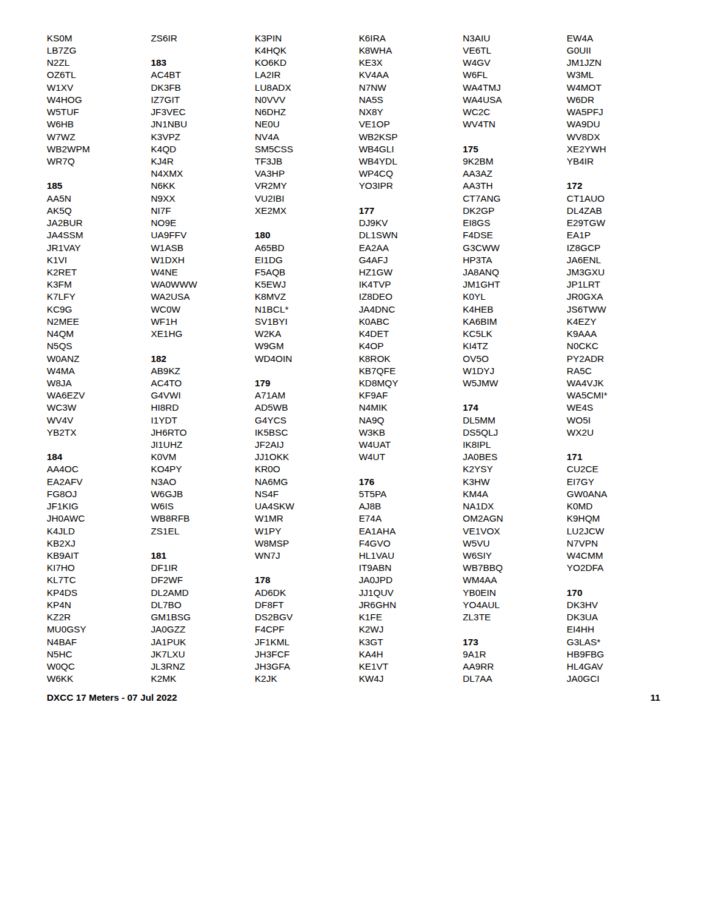KS0M
LB7ZG
N2ZL
OZ6TL
W1XV
W4HOG
W5TUF
W6HB
W7WZ
WB2WPM
WR7Q
185
AA5N
AK5Q
JA2BUR
JA4SSM
JR1VAY
K1VI
K2RET
K3FM
K7LFY
KC9G
N2MEE
N4QM
N5QS
W0ANZ
W4MA
W8JA
WA6EZV
WC3W
WV4V
YB2TX
184
AA4OC
EA2AFV
FG8OJ
JF1KIG
JH0AWC
K4JLD
KB2XJ
KB9AIT
KI7HO
KL7TC
KP4DS
KP4N
KZ2R
MU0GSY
N4BAF
N5HC
W0QC
W6KK
ZS6IR
183
AC4BT
DK3FB
IZ7GIT
JF3VEC
JN1NBU
K3VPZ
K4QD
KJ4R
N4XMX
N6KK
N9XX
NI7F
NO9E
UA9FFV
W1ASB
W1DXH
W4NE
WA0WWW
WA2USA
WC0W
WF1H
XE1HG
182
AB9KZ
AC4TO
G4VWI
HI8RD
I1YDT
JH6RTO
JI1UHZ
K0VM
KO4PY
N3AO
W6GJB
W6IS
WB8RFB
ZS1EL
181
DF1IR
DF2WF
DL2AMD
DL7BO
GM1BSG
JA0GZZ
JA1PUK
JK7LXU
JL3RNZ
K2MK
K3PIN
K4HQK
KO6KD
LA2IR
LU8ADX
N0VVV
N6DHZ
NE0U
NV4A
SM5CSS
TF3JB
VA3HP
VR2MY
VU2IBI
XE2MX
180
A65BD
EI1DG
F5AQB
K5EWJ
K8MVZ
N1BCL*
SV1BYI
W2KA
W9GM
WD4OIN
179
A71AM
AD5WB
G4YCS
IK5BSC
JF2AIJ
JJ1OKK
KR0O
NA6MG
NS4F
UA4SKW
W1MR
W1PY
W8MSP
WN7J
178
AD6DK
DF8FT
DS2BGV
F4CPF
JF1KML
JH3FCF
JH3GFA
K2JK
K6IRA
K8WHA
KE3X
KV4AA
N7NW
NA5S
NX8Y
VE1OP
WB2KSP
WB4GLI
WB4YDL
WP4CQ
YO3IPR
177
DJ9KV
DL1SWN
EA2AA
G4AFJ
HZ1GW
IK4TVP
IZ8DEO
JA4DNC
K0ABC
K4DET
K4OP
K8ROK
KB7QFE
KD8MQY
KF9AF
N4MIK
NA9Q
W3KB
W4UAT
W4UT
176
5T5PA
AJ8B
E74A
EA1AHA
F4GVO
HL1VAU
IT9ABN
JA0JPD
JJ1QUV
JR6GHN
K1FE
K2WJ
K3GT
KA4H
KE1VT
KW4J
N3AIU
VE6TL
W4GV
W6FL
WA4TMJ
WA4USA
WC2C
WV4TN
175
9K2BM
AA3AZ
AA3TH
CT7ANG
DK2GP
EI8GS
F4DSE
G3CWW
HP3TA
JA8ANQ
JM1GHT
K0YL
K4HEB
KA6BIM
KC5LK
KI4TZ
OV5O
W1DYJ
W5JMW
174
DL5MM
DS5QLJ
IK8IPL
JA0BES
K2YSY
K3HW
KM4A
NA1DX
OM2AGN
VE1VOX
W5VU
W6SIY
WB7BBQ
WM4AA
YB0EIN
YO4AUL
ZL3TE
173
9A1R
AA9RR
DL7AA
EW4A
G0UII
JM1JZN
W3ML
W4MOT
W6DR
WA5PFJ
WA9DU
WV8DX
XE2YWH
YB4IR
172
CT1AUO
DL4ZAB
E29TGW
EA1P
IZ8GCP
JA6ENL
JM3GXU
JP1LRT
JR0GXA
JS6TWW
K4EZY
K9AAA
N0CKC
PY2ADR
RA5C
WA4VJK
WA5CMI*
WE4S
WO5I
WX2U
171
CU2CE
EI7GY
GW0ANA
K0MD
K9HQM
LU2JCW
N7VPN
W4CMM
YO2DFA
170
DK3HV
DK3UA
EI4HH
G3LAS*
HB9FBG
HL4GAV
JA0GCI
DXCC 17 Meters - 07 Jul 2022
11